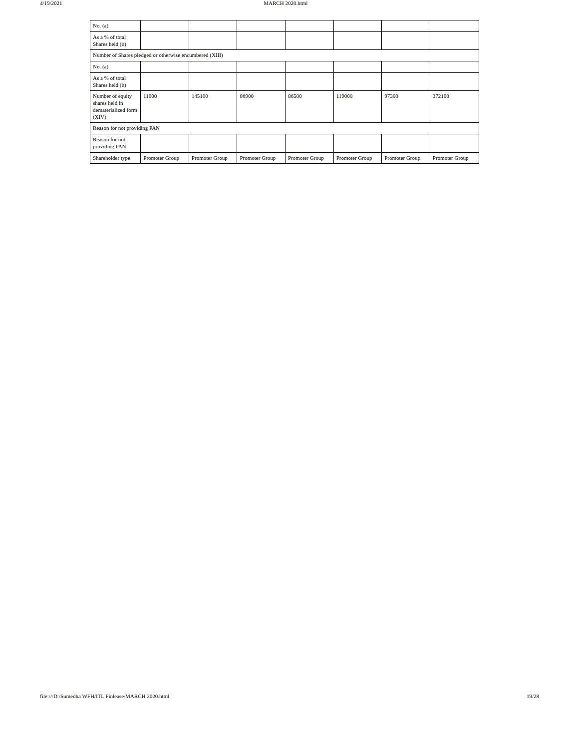4/19/2021
MARCH 2020.html
| No. (a) | | | | | | | |
| As a % of total Shares held (b) | | | | | | | |
| Number of Shares pledged or otherwise encumbered (XIII) |
| No. (a) | | | | | | | |
| As a % of total Shares held (b) | | | | | | | |
| Number of equity shares held in dematerialized form (XIV) | 11000 | 145100 | 86900 | 86500 | 119000 | 97300 | 372100 |
| Reason for not providing PAN |
| Reason for not providing PAN | | | | | | | |
| Shareholder type | Promoter Group | Promoter Group | Promoter Group | Promoter Group | Promoter Group | Promoter Group | Promoter Group |
file:///D:/Sumedha WFH/ITL Finlease/MARCH 2020.html
19/28